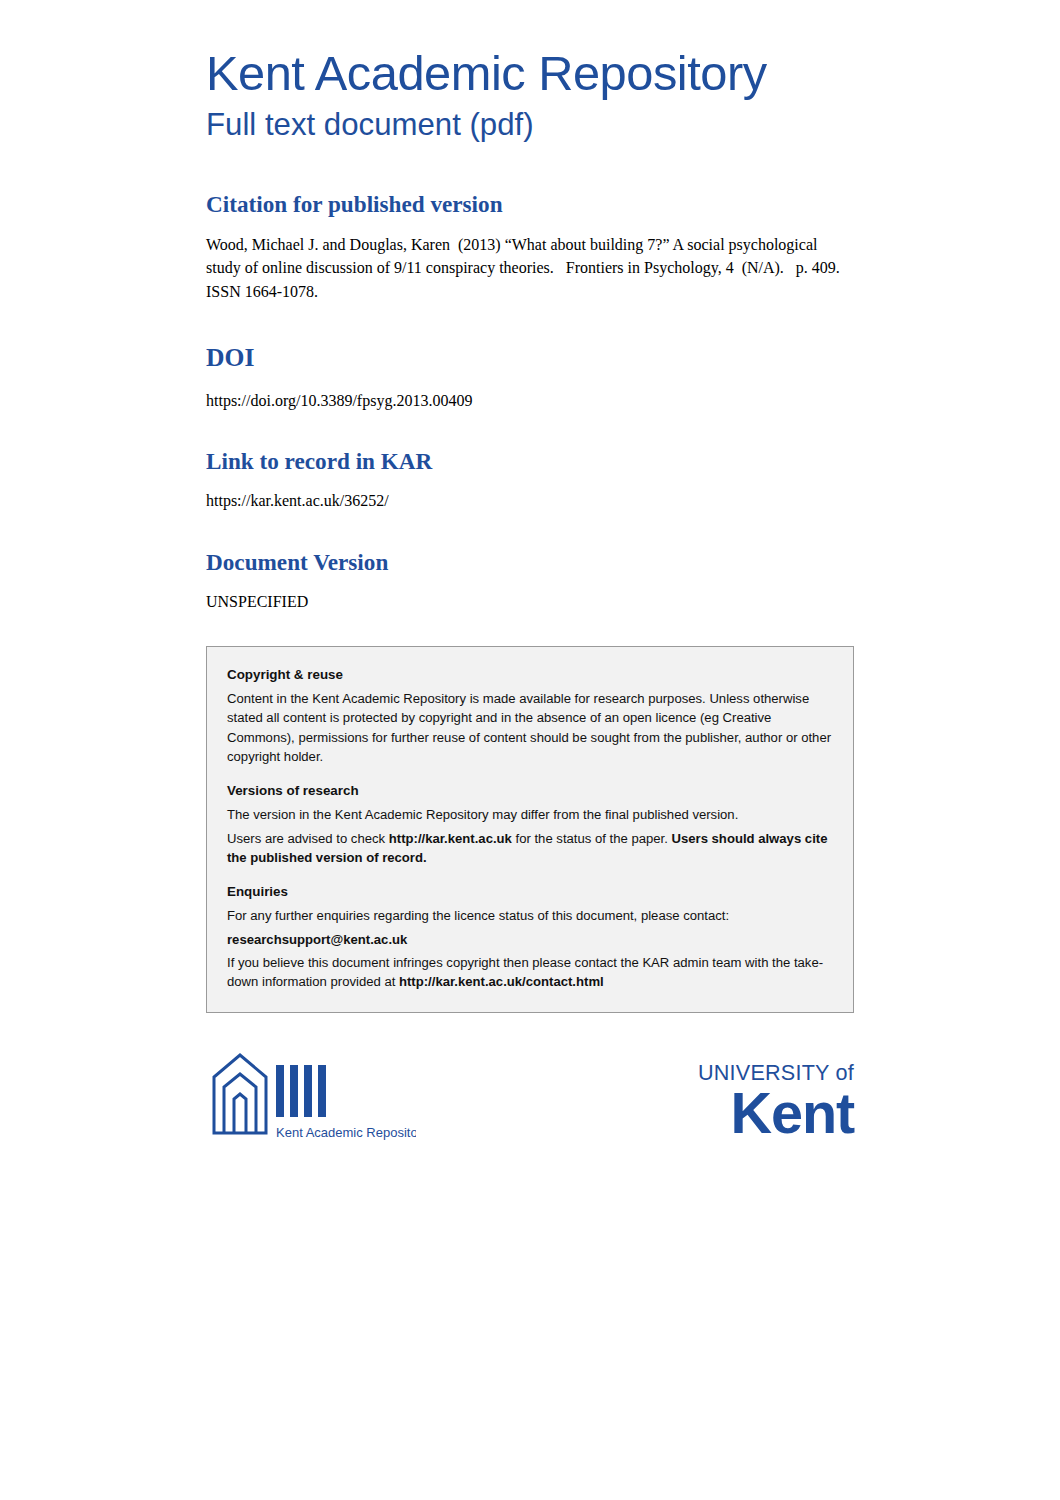Kent Academic Repository
Full text document (pdf)
Citation for published version
Wood, Michael J. and Douglas, Karen (2013) “What about building 7?” A social psychological study of online discussion of 9/11 conspiracy theories. Frontiers in Psychology, 4 (N/A). p. 409. ISSN 1664-1078.
DOI
https://doi.org/10.3389/fpsyg.2013.00409
Link to record in KAR
https://kar.kent.ac.uk/36252/
Document Version
UNSPECIFIED
Copyright & reuse
Content in the Kent Academic Repository is made available for research purposes. Unless otherwise stated all content is protected by copyright and in the absence of an open licence (eg Creative Commons), permissions for further reuse of content should be sought from the publisher, author or other copyright holder.
Versions of research
The version in the Kent Academic Repository may differ from the final published version.
Users are advised to check http://kar.kent.ac.uk for the status of the paper. Users should always cite the published version of record.
Enquiries
For any further enquiries regarding the licence status of this document, please contact:
researchsupport@kent.ac.uk
If you believe this document infringes copyright then please contact the KAR admin team with the take-down information provided at http://kar.kent.ac.uk/contact.html
Kent Academic Repository
UNIVERSITY of Kent